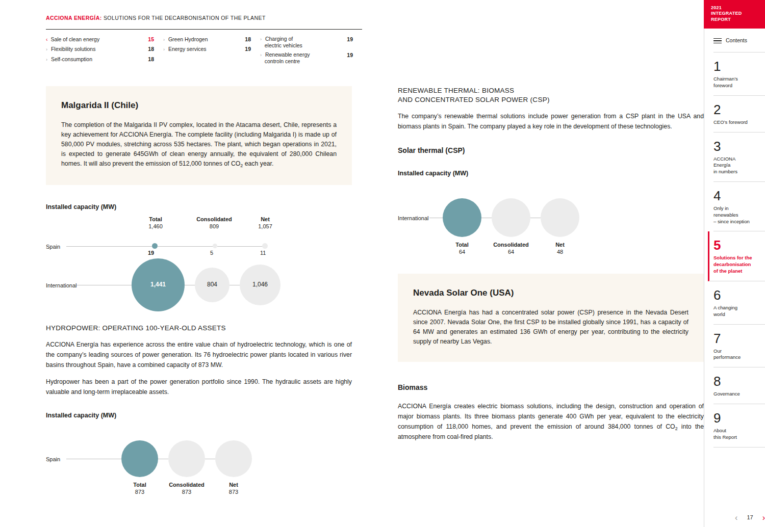ACCIONA ENERGÍA: SOLUTIONS FOR THE DECARBONISATION OF THE PLANET
‹ Sale of clean energy 15
› Flexibility solutions 18
› Self-consumption 18
› Green Hydrogen 18
› Energy services 19
› Charging of
electric vehicles 19
› Renewable energy
controln centre 19
Malgarida II (Chile)
The completion of the Malgarida II PV complex, located in the Atacama desert, Chile, represents a key achievement for ACCIONA Energía. The complete facility (including Malgarida I) is made up of 580,000 PV modules, stretching across 535 hectares. The plant, which began operations in 2021, is expected to generate 645GWh of clean energy annually, the equivalent of 280,000 Chilean homes. It will also prevent the emission of 512,000 tonnes of CO2 each year.
Installed capacity (MW)
Total1,460
Consolidated809
Net1,057
Spain
19
5
11
International
1,441
804
1,046
HYDROPOWER: OPERATING 100-YEAR-OLD ASSETS
ACCIONA Energía has experience across the entire value chain of hydroelectric technology, which is one of the company’s leading sources of power generation. Its 76 hydroelectric power plants located in various river basins throughout Spain, have a combined capacity of 873 MW.
Hydropower has been a part of the power generation portfolio since 1990. The hydraulic assets are highly valuable and long-term irreplaceable assets.
Installed capacity (MW)
Spain
Total873
Consolidated873
Net873
RENEWABLE THERMAL: BIOMASS
AND CONCENTRATED SOLAR POWER (CSP)
The company’s renewable thermal solutions include power generation from a CSP plant in the USA and biomass plants in Spain. The company played a key role in the development of these technologies.
Solar thermal (CSP)
Installed capacity (MW)
International
Total64
Consolidated64
Net48
Nevada Solar One (USA)
ACCIONA Energía has had a concentrated solar power (CSP) presence in the Nevada Desert since 2007. Nevada Solar One, the first CSP to be installed globally since 1991, has a capacity of 64 MW and generates an estimated 136 GWh of energy per year, contributing to the electricity supply of nearby Las Vegas.
Biomass
ACCIONA Energía creates electric biomass solutions, including the design, construction and operation of major biomass plants. Its three biomass plants generate 400 GWh per year, equivalent to the electricity consumption of 118,000 homes, and prevent the emission of around 384,000 tonnes of CO2 into the atmosphere from coal-fired plants.
2021
INTEGRATED
REPORT
Contents
1
Chairman’s
foreword
2
CEO’s foreword
3
ACCIONA
Energía
in numbers
4
Only in
renewables
– since inception
5
Solutions for the
decarbonisation
of the planet
6
A changing
world
7
Our
performance
8
Governance
9
About
this Report
‹ 17 ›